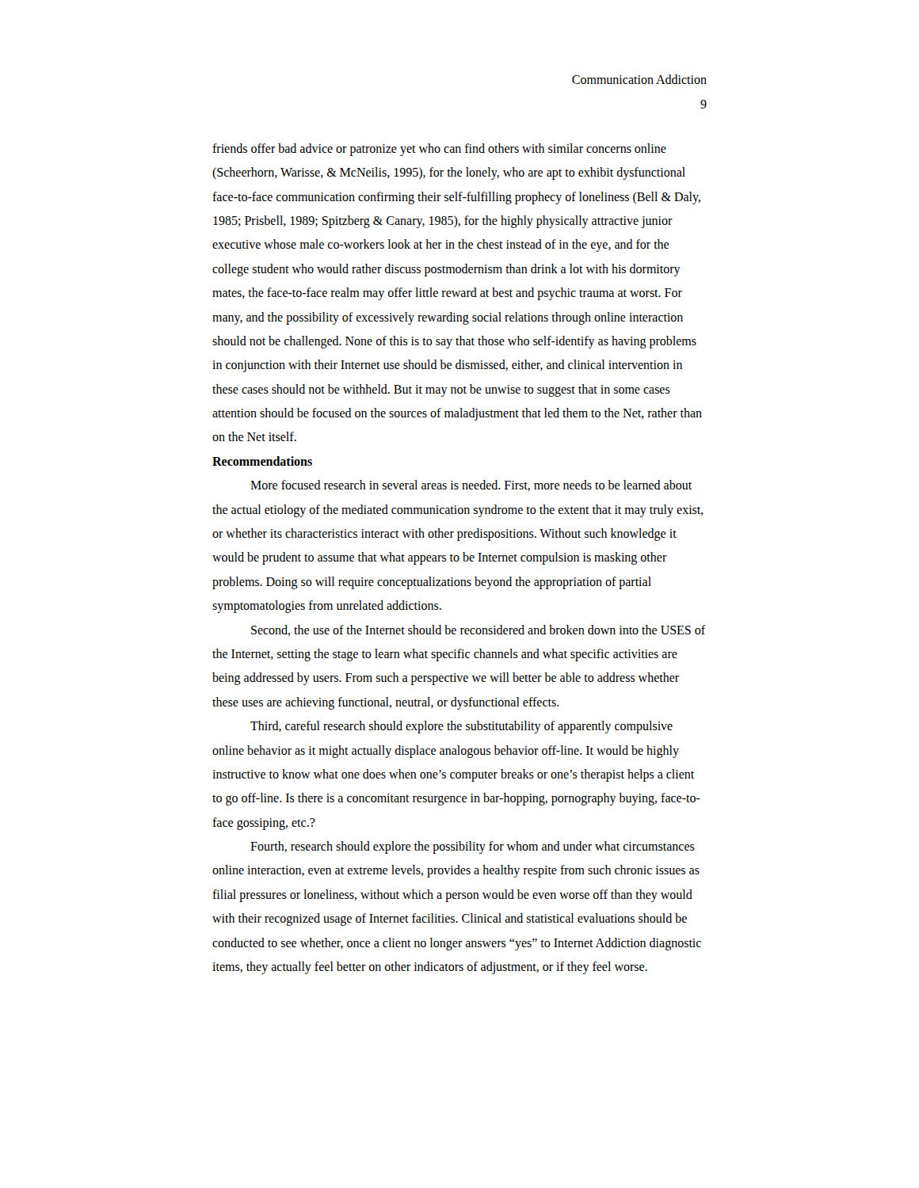Communication Addiction
9
friends offer bad advice or patronize yet who can find others with similar concerns online (Scheerhorn, Warisse, & McNeilis, 1995), for the lonely, who are apt to exhibit dysfunctional face-to-face communication confirming their self-fulfilling prophecy of loneliness (Bell & Daly, 1985; Prisbell, 1989; Spitzberg & Canary, 1985), for the highly physically attractive junior executive whose male co-workers look at her in the chest instead of in the eye, and for the college student who would rather discuss postmodernism than drink a lot with his dormitory mates, the face-to-face realm may offer little reward at best and psychic trauma at worst. For many, and the possibility of excessively rewarding social relations through online interaction should not be challenged. None of this is to say that those who self-identify as having problems in conjunction with their Internet use should be dismissed, either, and clinical intervention in these cases should not be withheld. But it may not be unwise to suggest that in some cases attention should be focused on the sources of maladjustment that led them to the Net, rather than on the Net itself.
Recommendations
More focused research in several areas is needed. First, more needs to be learned about the actual etiology of the mediated communication syndrome to the extent that it may truly exist, or whether its characteristics interact with other predispositions. Without such knowledge it would be prudent to assume that what appears to be Internet compulsion is masking other problems. Doing so will require conceptualizations beyond the appropriation of partial symptomatologies from unrelated addictions.
Second, the use of the Internet should be reconsidered and broken down into the USES of the Internet, setting the stage to learn what specific channels and what specific activities are being addressed by users. From such a perspective we will better be able to address whether these uses are achieving functional, neutral, or dysfunctional effects.
Third, careful research should explore the substitutability of apparently compulsive online behavior as it might actually displace analogous behavior off-line. It would be highly instructive to know what one does when one’s computer breaks or one’s therapist helps a client to go off-line. Is there is a concomitant resurgence in bar-hopping, pornography buying, face-to-face gossiping, etc.?
Fourth, research should explore the possibility for whom and under what circumstances online interaction, even at extreme levels, provides a healthy respite from such chronic issues as filial pressures or loneliness, without which a person would be even worse off than they would with their recognized usage of Internet facilities. Clinical and statistical evaluations should be conducted to see whether, once a client no longer answers “yes” to Internet Addiction diagnostic items, they actually feel better on other indicators of adjustment, or if they feel worse.